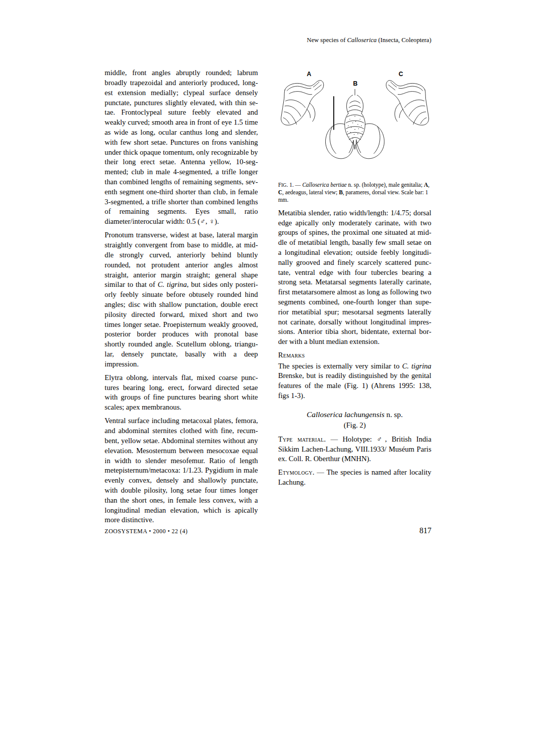New species of Calloserica (Insecta, Coleoptera)
middle, front angles abruptly rounded; labrum broadly trapezoidal and anteriorly produced, longest extension medially; clypeal surface densely punctate, punctures slightly elevated, with thin setae. Frontoclypeal suture feebly elevated and weakly curved; smooth area in front of eye 1.5 time as wide as long, ocular canthus long and slender, with few short setae. Punctures on frons vanishing under thick opaque tomentum, only recognizable by their long erect setae. Antenna yellow, 10-segmented; club in male 4-segmented, a trifle longer than combined lengths of remaining segments, seventh segment one-third shorter than club, in female 3-segmented, a trifle shorter than combined lengths of remaining segments. Eyes small, ratio diameter/interocular width: 0.5 (♂, ♀).
Pronotum transverse, widest at base, lateral margin straightly convergent from base to middle, at middle strongly curved, anteriorly behind bluntly rounded, not protudent anterior angles almost straight, anterior margin straight; general shape similar to that of C. tigrina, but sides only posteriorly feebly sinuate before obtusely rounded hind angles; disc with shallow punctation, double erect pilosity directed forward, mixed short and two times longer setae. Proepisternum weakly grooved, posterior border produces with pronotal base shortly rounded angle. Scutellum oblong, triangular, densely punctate, basally with a deep impression.
Elytra oblong, intervals flat, mixed coarse punctures bearing long, erect, forward directed setae with groups of fine punctures bearing short white scales; apex membranous.
Ventral surface including metacoxal plates, femora, and abdominal sternites clothed with fine, recumbent, yellow setae. Abdominal sternites without any elevation. Mesosternum between mesocoxae equal in width to slender mesofemur. Ratio of length metepisternum/metacoxa: 1/1.23. Pygidium in male evenly convex, densely and shallowly punctate, with double pilosity, long setae four times longer than the short ones, in female less convex, with a longitudinal median elevation, which is apically more distinctive.
A B C
FIG. 1. — Calloserica bertiae n. sp. (holotype), male genitalia; A, C, aedeagus, lateral view; B, parameres, dorsal view. Scale bar: 1 mm.
Metatibia slender, ratio width/length: 1/4.75; dorsal edge apically only moderately carinate, with two groups of spines, the proximal one situated at middle of metatibial length, basally few small setae on a longitudinal elevation; outside feebly longitudinally grooved and finely scarcely scattered punctate, ventral edge with four tubercles bearing a strong seta. Metatarsal segments laterally carinate, first metatarsomere almost as long as following two segments combined, one-fourth longer than superior metatibial spur; mesotarsal segments laterally not carinate, dorsally without longitudinal impressions. Anterior tibia short, bidentate, external border with a blunt median extension.
Remarks
The species is externally very similar to C. tigrina Brenske, but is readily distinguished by the genital features of the male (Fig. 1) (Ahrens 1995: 138, figs 1-3).
Calloserica lachungensis n. sp.
(Fig. 2)
Type material. — Holotype: ♂, British India Sikkim Lachen-Lachung, VIII.1933/ Muséum Paris ex. Coll. R. Oberthur (MNHN).
Etymology. — The species is named after locality Lachung.
ZOOSYSTEMA • 2000 • 22 (4)
817